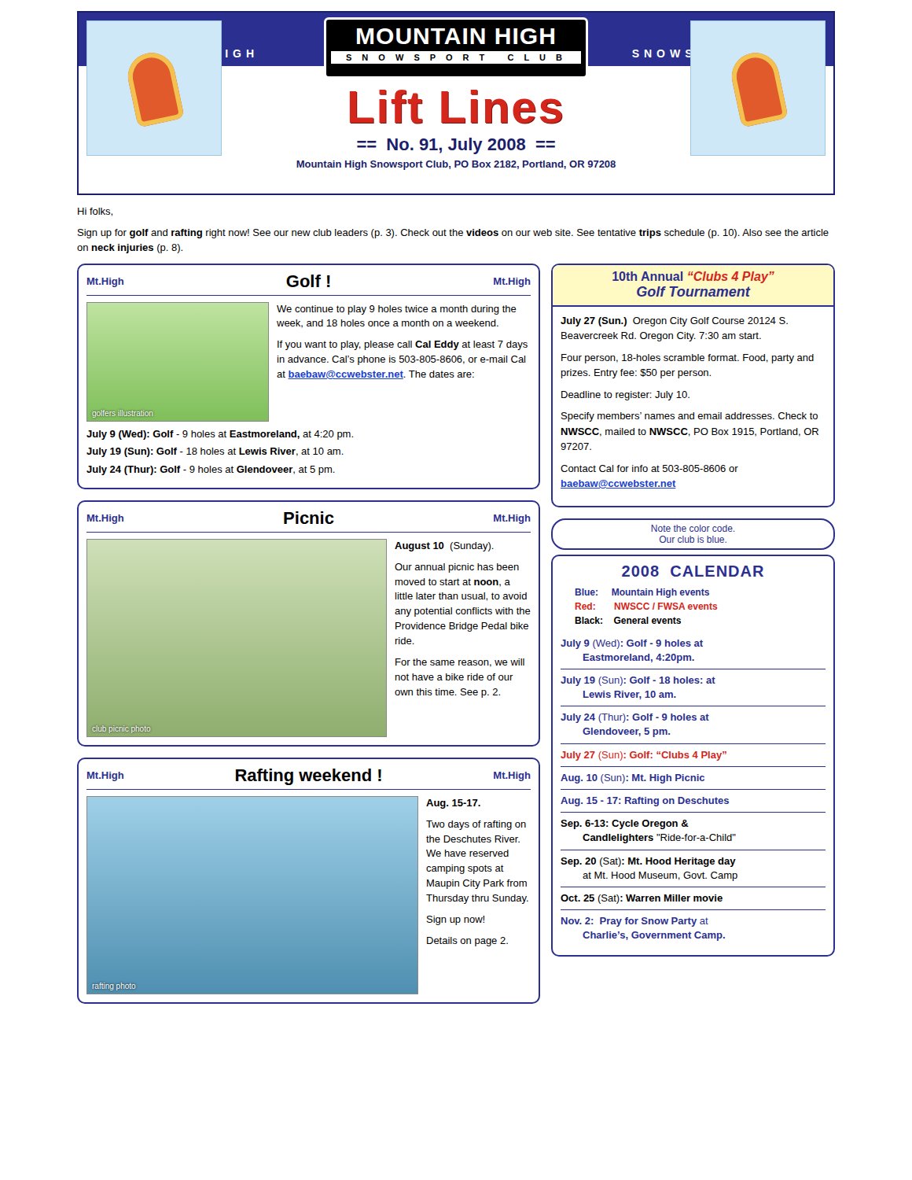MOUNTAIN HIGH
SNOWSPORT CLUB
MOUNTAIN HIGH
S N O W S P O R T C L U B
Lift Lines
== No. 91, July 2008 ==
Mountain High Snowsport Club, PO Box 2182, Portland, OR 97208
Hi folks,
Sign up for golf and rafting right now! See our new club leaders (p. 3). Check out the videos on our web site. See tentative trips schedule (p. 10). Also see the article on neck injuries (p. 8).
Mt.High Golf ! Mt.High
golfers illustration
We continue to play 9 holes twice a month during the week, and 18 holes once a month on a weekend.
If you want to play, please call Cal Eddy at least 7 days in advance. Cal’s phone is 503-805-8606, or e-mail Cal at baebaw@ccwebster.net. The dates are:
July 9 (Wed): Golf - 9 holes at Eastmoreland, at 4:20 pm.
July 19 (Sun): Golf - 18 holes at Lewis River, at 10 am.
July 24 (Thur): Golf - 9 holes at Glendoveer, at 5 pm.
Mt.High Picnic Mt.High
club picnic photo
August 10 (Sunday).
Our annual picnic has been moved to start at noon, a little later than usual, to avoid any potential conflicts with the Providence Bridge Pedal bike ride.
For the same reason, we will not have a bike ride of our own this time. See p. 2.
Mt.High Rafting weekend ! Mt.High
rafting photo
Aug. 15-17.
Two days of rafting on the Deschutes River. We have reserved camping spots at Maupin City Park from Thursday thru Sunday.
Sign up now!
Details on page 2.
10th Annual “Clubs 4 Play”
Golf Tournament
July 27 (Sun.) Oregon City Golf Course 20124 S. Beavercreek Rd. Oregon City. 7:30 am start.
Four person, 18-holes scramble format. Food, party and prizes. Entry fee: $50 per person.
Deadline to register: July 10.
Specify members’ names and email addresses. Check to NWSCC, mailed to NWSCC, PO Box 1915, Portland, OR 97207.
Contact Cal for info at 503-805-8606 or baebaw@ccwebster.net
Note the color code.
Our club is blue.
2008 CALENDAR
Blue: Mountain High events
Red: NWSCC / FWSA events
Black: General events
July 9 (Wed): Golf - 9 holes at Eastmoreland, 4:20pm.
July 19 (Sun): Golf - 18 holes: at Lewis River, 10 am.
July 24 (Thur): Golf - 9 holes at Glendoveer, 5 pm.
July 27 (Sun): Golf: “Clubs 4 Play”
Aug. 10 (Sun): Mt. High Picnic
Aug. 15 - 17: Rafting on Deschutes
Sep. 6-13: Cycle Oregon & Candlelighters "Ride-for-a-Child"
Sep. 20 (Sat): Mt. Hood Heritage day at Mt. Hood Museum, Govt. Camp
Oct. 25 (Sat): Warren Miller movie
Nov. 2: Pray for Snow Party at Charlie’s, Government Camp.